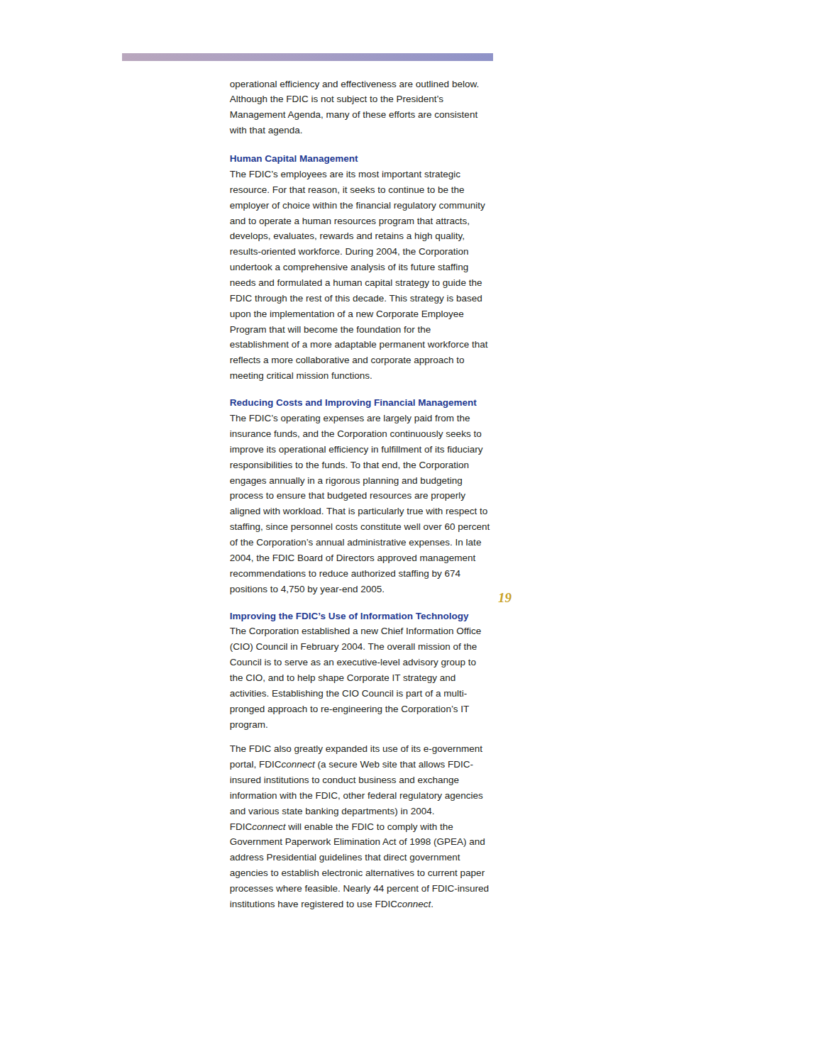operational efficiency and effectiveness are outlined below. Although the FDIC is not subject to the President’s Management Agenda, many of these efforts are consistent with that agenda.
Human Capital Management
The FDIC’s employees are its most important strategic resource. For that reason, it seeks to continue to be the employer of choice within the financial regulatory community and to operate a human resources program that attracts, develops, evaluates, rewards and retains a high quality, results-oriented workforce. During 2004, the Corporation undertook a comprehensive analysis of its future staffing needs and formulated a human capital strategy to guide the FDIC through the rest of this decade. This strategy is based upon the implementation of a new Corporate Employee Program that will become the foundation for the establishment of a more adaptable permanent workforce that reflects a more collaborative and corporate approach to meeting critical mission functions.
Reducing Costs and Improving Financial Management
The FDIC’s operating expenses are largely paid from the insurance funds, and the Corporation continuously seeks to improve its operational efficiency in fulfillment of its fiduciary responsibilities to the funds. To that end, the Corporation engages annually in a rigorous planning and budgeting process to ensure that budgeted resources are properly aligned with workload. That is particularly true with respect to staffing, since personnel costs constitute well over 60 percent of the Corporation’s annual administrative expenses. In late 2004, the FDIC Board of Directors approved management recommendations to reduce authorized staffing by 674 positions to 4,750 by year-end 2005.
Improving the FDIC’s Use of Information Technology
The Corporation established a new Chief Information Office (CIO) Council in February 2004. The overall mission of the Council is to serve as an executive-level advisory group to the CIO, and to help shape Corporate IT strategy and activities. Establishing the CIO Council is part of a multi-pronged approach to re-engineering the Corporation’s IT program.
The FDIC also greatly expanded its use of its e-government portal, FDICconnect (a secure Web site that allows FDIC-insured institutions to conduct business and exchange information with the FDIC, other federal regulatory agencies and various state banking departments) in 2004. FDICconnect will enable the FDIC to comply with the Government Paperwork Elimination Act of 1998 (GPEA) and address Presidential guidelines that direct government agencies to establish electronic alternatives to current paper processes where feasible. Nearly 44 percent of FDIC-insured institutions have registered to use FDICconnect.
19